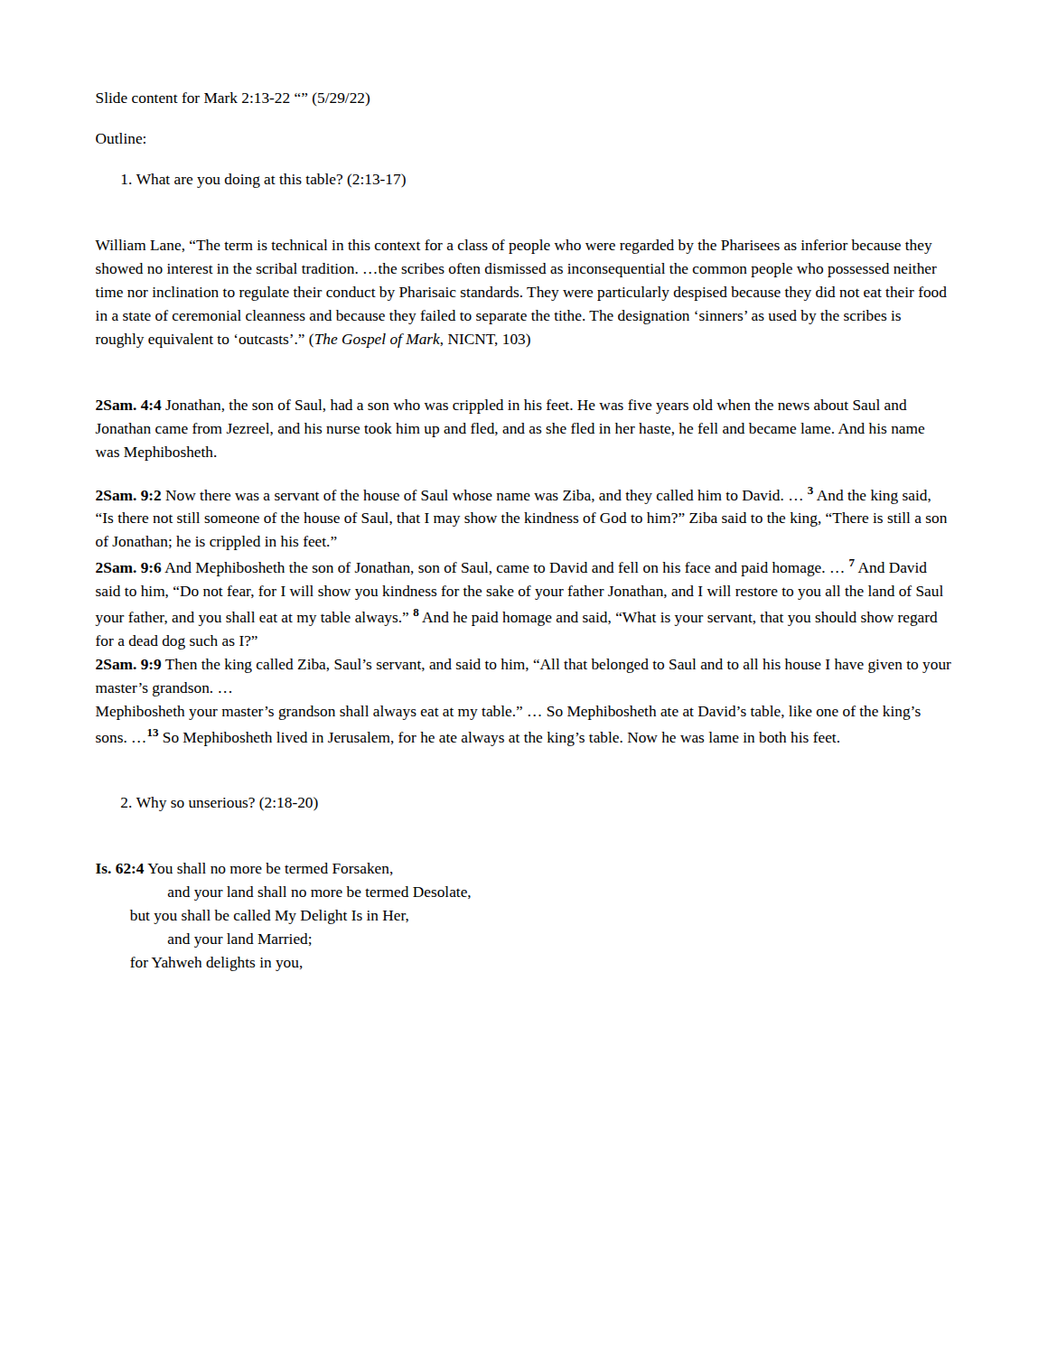Slide content for Mark 2:13-22 “” (5/29/22)
Outline:
What are you doing at this table? (2:13-17)
William Lane, “The term is technical in this context for a class of people who were regarded by the Pharisees as inferior because they showed no interest in the scribal tradition. …the scribes often dismissed as inconsequential the common people who possessed neither time nor inclination to regulate their conduct by Pharisaic standards. They were particularly despised because they did not eat their food in a state of ceremonial cleanness and because they failed to separate the tithe. The designation ‘sinners’ as used by the scribes is roughly equivalent to ‘outcasts’.” (The Gospel of Mark, NICNT, 103)
2Sam. 4:4 Jonathan, the son of Saul, had a son who was crippled in his feet. He was five years old when the news about Saul and Jonathan came from Jezreel, and his nurse took him up and fled, and as she fled in her haste, he fell and became lame. And his name was Mephibosheth.
2Sam. 9:2 Now there was a servant of the house of Saul whose name was Ziba, and they called him to David. … 3 And the king said, “Is there not still someone of the house of Saul, that I may show the kindness of God to him?” Ziba said to the king, “There is still a son of Jonathan; he is crippled in his feet.”
2Sam. 9:6 And Mephibosheth the son of Jonathan, son of Saul, came to David and fell on his face and paid homage. … 7 And David said to him, “Do not fear, for I will show you kindness for the sake of your father Jonathan, and I will restore to you all the land of Saul your father, and you shall eat at my table always.” 8 And he paid homage and said, “What is your servant, that you should show regard for a dead dog such as I?”
2Sam. 9:9 Then the king called Ziba, Saul’s servant, and said to him, “All that belonged to Saul and to all his house I have given to your master’s grandson. …
Mephibosheth your master’s grandson shall always eat at my table.” … So Mephibosheth ate at David’s table, like one of the king’s sons. …13 So Mephibosheth lived in Jerusalem, for he ate always at the king’s table. Now he was lame in both his feet.
Why so unserious? (2:18-20)
Is. 62:4 You shall no more be termed Forsaken, and your land shall no more be termed Desolate, but you shall be called My Delight Is in Her, and your land Married; for Yahweh delights in you,